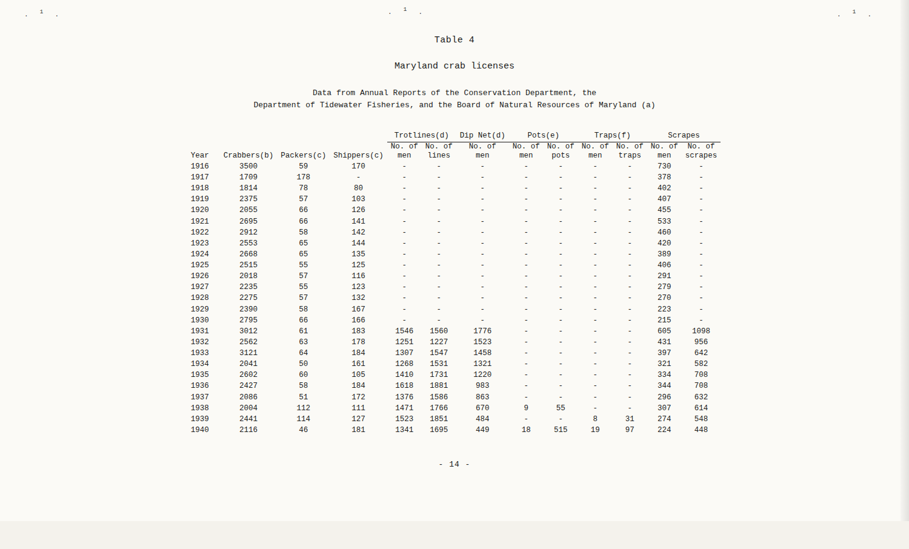. 1 .
. 1 .
. 1 .
Table 4
Maryland crab licenses
Data from Annual Reports of the Conservation Department, the
Department of Tidewater Fisheries, and the Board of Natural Resources of Maryland (a)
| Year | Crabbers(b) | Packers(c) | Shippers(c) | Trotlines(d) | Dip Net(d) | Pots(e) | Traps(f) | Scrapes |
| --- | --- | --- | --- | --- | --- | --- | --- | --- |
| No. of | No. of | No. of | No. of | No. of | No. of | No. of | No. of | No. of |
| men | lines | men | men | pots | men | traps | men | scrapes |
| 1916 | 3500 | 59 | 170 | - | - | - | - | - | - | - | 730 | - |
| 1917 | 1709 | 178 | - | - | - | - | - | - | - | - | 378 | - |
| 1918 | 1814 | 78 | 80 | - | - | - | - | - | - | - | 402 | - |
| 1919 | 2375 | 57 | 103 | - | - | - | - | - | - | - | 407 | - |
| 1920 | 2055 | 66 | 126 | - | - | - | - | - | - | - | 455 | - |
| 1921 | 2695 | 66 | 141 | - | - | - | - | - | - | - | 533 | - |
| 1922 | 2912 | 58 | 142 | - | - | - | - | - | - | - | 460 | - |
| 1923 | 2553 | 65 | 144 | - | - | - | - | - | - | - | 420 | - |
| 1924 | 2668 | 65 | 135 | - | - | - | - | - | - | - | 389 | - |
| 1925 | 2515 | 55 | 125 | - | - | - | - | - | - | - | 406 | - |
| 1926 | 2018 | 57 | 116 | - | - | - | - | - | - | - | 291 | - |
| 1927 | 2235 | 55 | 123 | - | - | - | - | - | - | - | 279 | - |
| 1928 | 2275 | 57 | 132 | - | - | - | - | - | - | - | 270 | - |
| 1929 | 2390 | 58 | 167 | - | - | - | - | - | - | - | 223 | - |
| 1930 | 2795 | 66 | 166 | - | - | - | - | - | - | - | 215 | - |
| 1931 | 3012 | 61 | 183 | 1546 | 1560 | 1776 | - | - | - | - | 605 | 1098 |
| 1932 | 2562 | 63 | 178 | 1251 | 1227 | 1523 | - | - | - | - | 431 | 956 |
| 1933 | 3121 | 64 | 184 | 1307 | 1547 | 1458 | - | - | - | - | 397 | 642 |
| 1934 | 2041 | 50 | 161 | 1268 | 1531 | 1321 | - | - | - | - | 321 | 582 |
| 1935 | 2602 | 60 | 105 | 1410 | 1731 | 1220 | - | - | - | - | 334 | 708 |
| 1936 | 2427 | 58 | 184 | 1618 | 1881 | 983 | - | - | - | - | 344 | 708 |
| 1937 | 2086 | 51 | 172 | 1376 | 1586 | 863 | - | - | - | - | 296 | 632 |
| 1938 | 2004 | 112 | 111 | 1471 | 1766 | 670 | 9 | 55 | - | - | 307 | 614 |
| 1939 | 2441 | 114 | 127 | 1523 | 1851 | 484 | - | - | 8 | 31 | 274 | 548 |
| 1940 | 2116 | 46 | 181 | 1341 | 1695 | 449 | 18 | 515 | 19 | 97 | 224 | 448 |
- 14 -